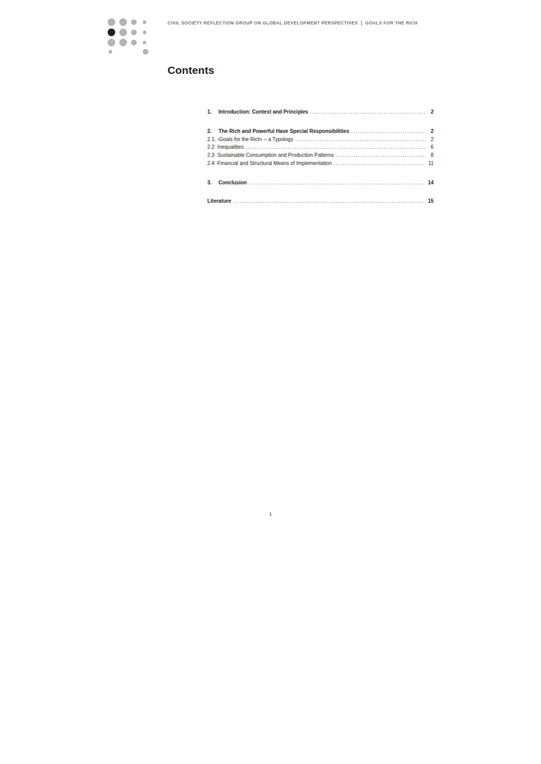CIVIL SOCIETY REFLECTION GROUP ON GLOBAL DEVELOPMENT PERSPECTIVES | GOALS FOR THE RICH
Contents
1. Introduction: Context and Principles ............................................................... 2
2. The Rich and Powerful Have Special Responsibilities ........................................ 2
2.1. ›Goals for the Rich‹ – a Typology ..................................................................... 2
2.2 Inequalities ..................................................................................................... 6
2.3 Sustainable Consumption and Production Patterns .............................................. 8
2.4 Financial and Structural Means of Implementation .............................................. 11
3. Conclusion ..................................................................................................... 14
Literature ....................................................................................................... 15
1